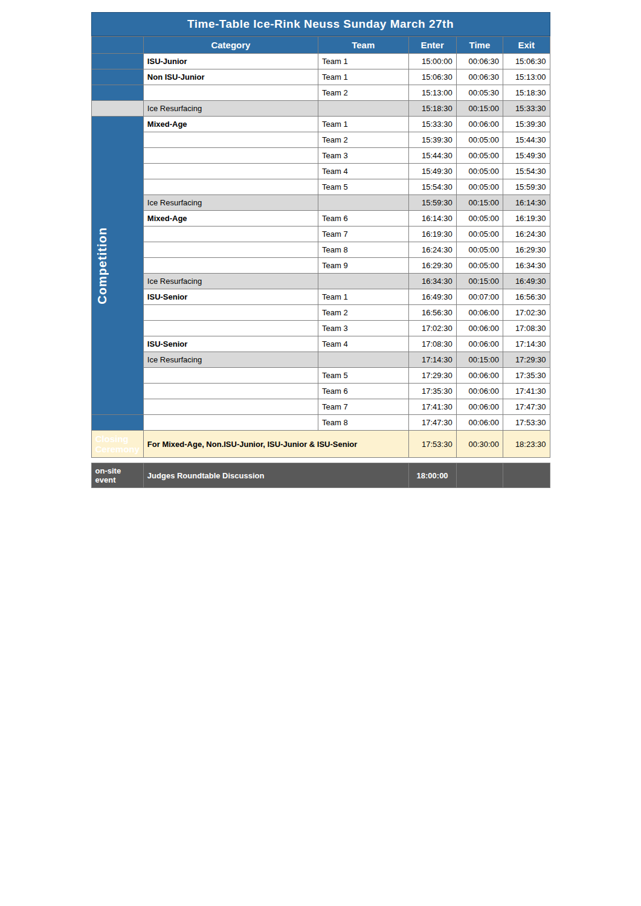Time-Table Ice-Rink Neuss Sunday March 27th
| | Category | Team | Enter | Time | Exit |
| --- | --- | --- | --- | --- | --- |
| | ISU-Junior | Team 1 | 15:00:00 | 00:06:30 | 15:06:30 |
| | Non ISU-Junior | Team 1 | 15:06:30 | 00:06:30 | 15:13:00 |
| | | Team 2 | 15:13:00 | 00:05:30 | 15:18:30 |
| | Ice Resurfacing | | 15:18:30 | 00:15:00 | 15:33:30 |
| Competition | Mixed-Age | Team 1 | 15:33:30 | 00:06:00 | 15:39:30 |
| | Team 2 | 15:39:30 | 00:05:00 | 15:44:30 |
| | Team 3 | 15:44:30 | 00:05:00 | 15:49:30 |
| | Team 4 | 15:49:30 | 00:05:00 | 15:54:30 |
| | Team 5 | 15:54:30 | 00:05:00 | 15:59:30 |
| Ice Resurfacing | | 15:59:30 | 00:15:00 | 16:14:30 |
| Mixed-Age | Team 6 | 16:14:30 | 00:05:00 | 16:19:30 |
| | Team 7 | 16:19:30 | 00:05:00 | 16:24:30 |
| | Team 8 | 16:24:30 | 00:05:00 | 16:29:30 |
| | Team 9 | 16:29:30 | 00:05:00 | 16:34:30 |
| Ice Resurfacing | | 16:34:30 | 00:15:00 | 16:49:30 |
| ISU-Senior | Team 1 | 16:49:30 | 00:07:00 | 16:56:30 |
| | Team 2 | 16:56:30 | 00:06:00 | 17:02:30 |
| | Team 3 | 17:02:30 | 00:06:00 | 17:08:30 |
| ISU-Senior | Team 4 | 17:08:30 | 00:06:00 | 17:14:30 |
| Ice Resurfacing | | 17:14:30 | 00:15:00 | 17:29:30 |
| | Team 5 | 17:29:30 | 00:06:00 | 17:35:30 |
| | Team 6 | 17:35:30 | 00:06:00 | 17:41:30 |
| | Team 7 | 17:41:30 | 00:06:00 | 17:47:30 |
| | | Team 8 | 17:47:30 | 00:06:00 | 17:53:30 |
| Closing Ceremony | For Mixed-Age, Non.ISU-Junior, ISU-Junior & ISU-Senior | 17:53:30 | 00:30:00 | 18:23:30 |
| on-site event | Judges Roundtable Discussion | 18:00:00 | | |